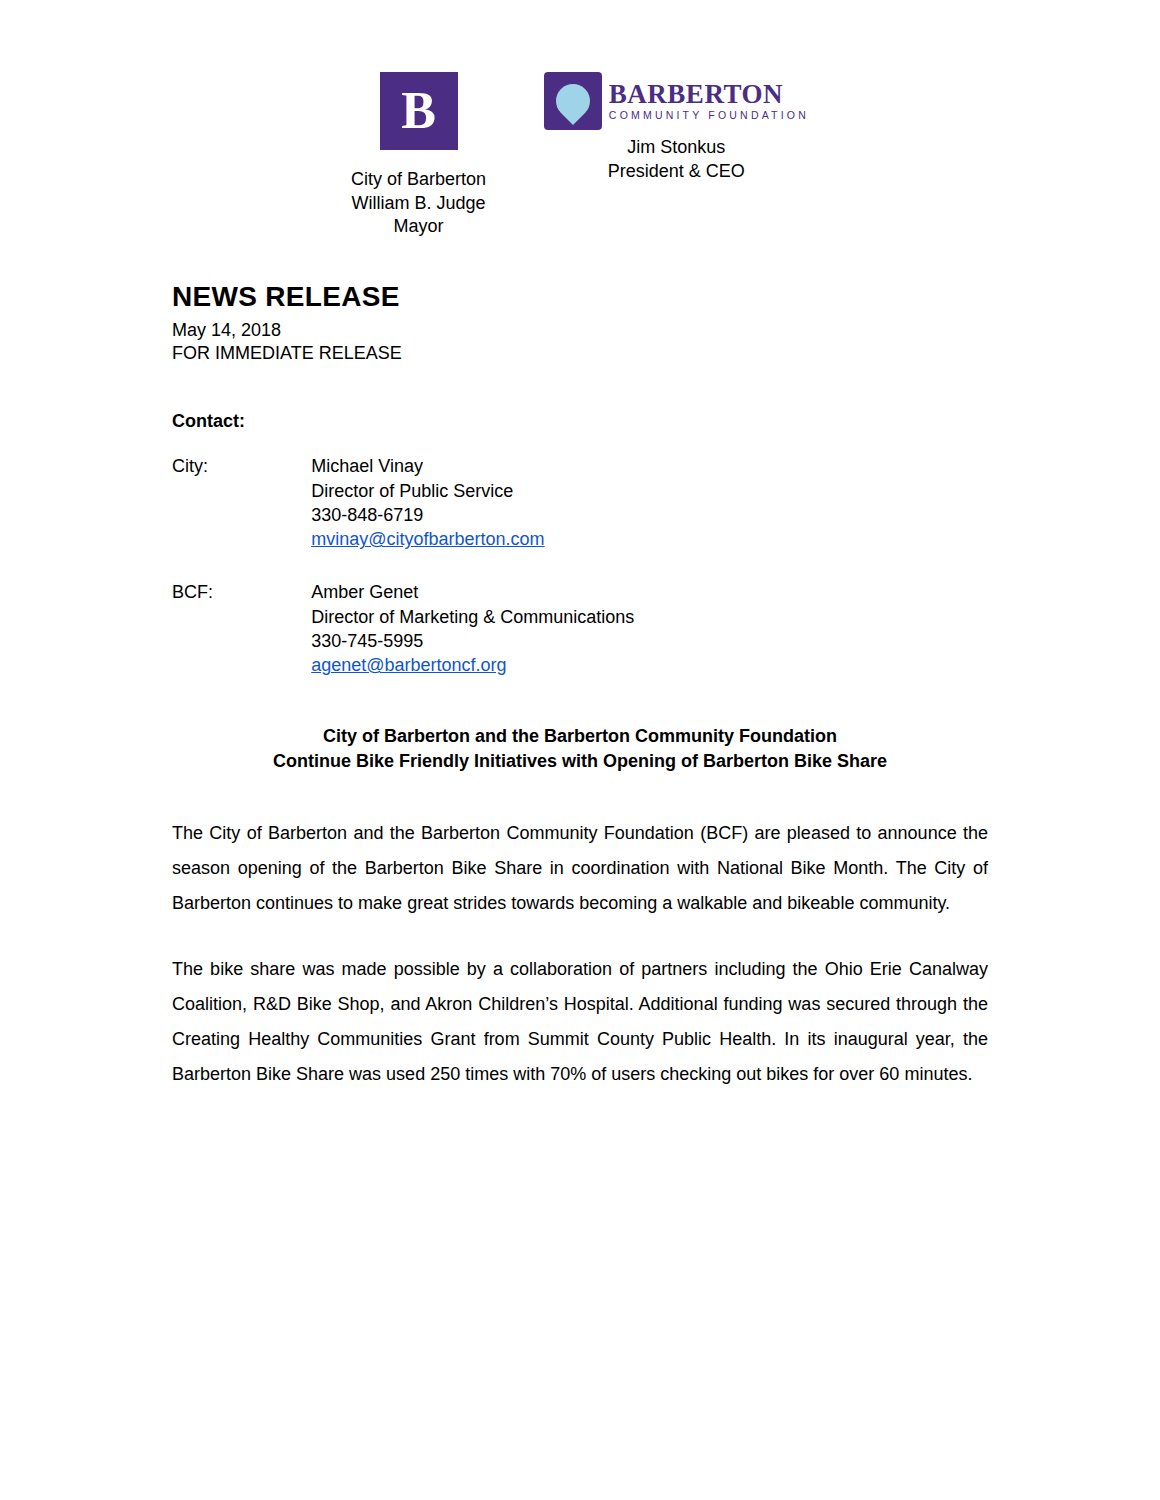B
City of Barberton
William B. Judge
Mayor
BARBERTON
COMMUNITY FOUNDATION
Jim Stonkus
President & CEO
NEWS RELEASE
May 14, 2018
FOR IMMEDIATE RELEASE
Contact:
| City: | Michael Vinay Director of Public Service 330-848-6719 mvinay@cityofbarberton.com |
| BCF: | Amber Genet Director of Marketing & Communications 330-745-5995 agenet@barbertoncf.org |
City of Barberton and the Barberton Community Foundation
Continue Bike Friendly Initiatives with Opening of Barberton Bike Share
The City of Barberton and the Barberton Community Foundation (BCF) are pleased to announce the season opening of the Barberton Bike Share in coordination with National Bike Month. The City of Barberton continues to make great strides towards becoming a walkable and bikeable community.
The bike share was made possible by a collaboration of partners including the Ohio Erie Canalway Coalition, R&D Bike Shop, and Akron Children’s Hospital. Additional funding was secured through the Creating Healthy Communities Grant from Summit County Public Health. In its inaugural year, the Barberton Bike Share was used 250 times with 70% of users checking out bikes for over 60 minutes.